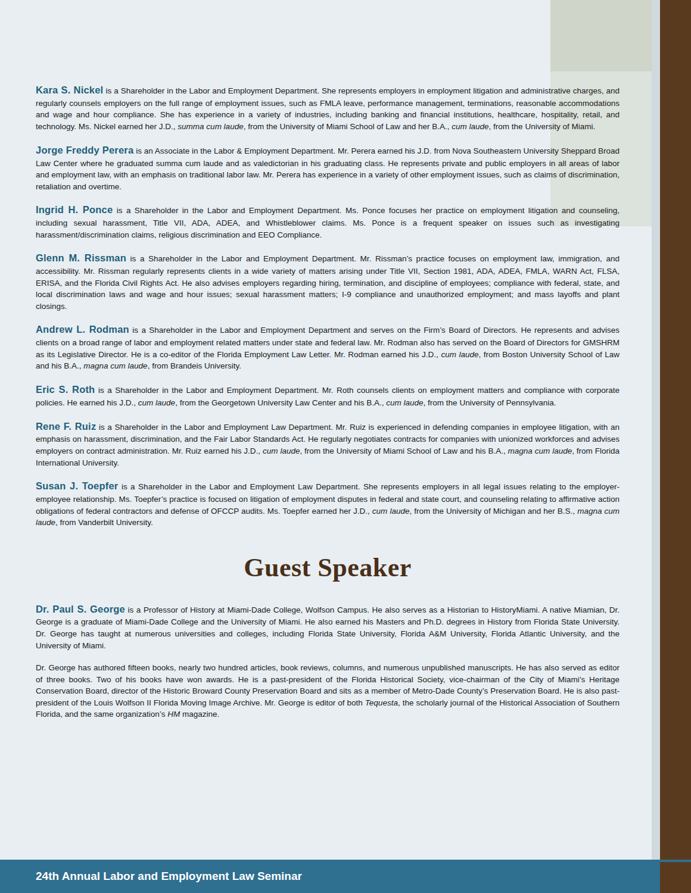Kara S. Nickel is a Shareholder in the Labor and Employment Department. She represents employers in employment litigation and administrative charges, and regularly counsels employers on the full range of employment issues, such as FMLA leave, performance management, terminations, reasonable accommodations and wage and hour compliance. She has experience in a variety of industries, including banking and financial institutions, healthcare, hospitality, retail, and technology. Ms. Nickel earned her J.D., summa cum laude, from the University of Miami School of Law and her B.A., cum laude, from the University of Miami.
Jorge Freddy Perera is an Associate in the Labor & Employment Department. Mr. Perera earned his J.D. from Nova Southeastern University Sheppard Broad Law Center where he graduated summa cum laude and as valedictorian in his graduating class. He represents private and public employers in all areas of labor and employment law, with an emphasis on traditional labor law. Mr. Perera has experience in a variety of other employment issues, such as claims of discrimination, retaliation and overtime.
Ingrid H. Ponce is a Shareholder in the Labor and Employment Department. Ms. Ponce focuses her practice on employment litigation and counseling, including sexual harassment, Title VII, ADA, ADEA, and Whistleblower claims. Ms. Ponce is a frequent speaker on issues such as investigating harassment/discrimination claims, religious discrimination and EEO Compliance.
Glenn M. Rissman is a Shareholder in the Labor and Employment Department. Mr. Rissman’s practice focuses on employment law, immigration, and accessibility. Mr. Rissman regularly represents clients in a wide variety of matters arising under Title VII, Section 1981, ADA, ADEA, FMLA, WARN Act, FLSA, ERISA, and the Florida Civil Rights Act. He also advises employers regarding hiring, termination, and discipline of employees; compliance with federal, state, and local discrimination laws and wage and hour issues; sexual harassment matters; I-9 compliance and unauthorized employment; and mass layoffs and plant closings.
Andrew L. Rodman is a Shareholder in the Labor and Employment Department and serves on the Firm’s Board of Directors. He represents and advises clients on a broad range of labor and employment related matters under state and federal law. Mr. Rodman also has served on the Board of Directors for GMSHRM as its Legislative Director. He is a co-editor of the Florida Employment Law Letter. Mr. Rodman earned his J.D., cum laude, from Boston University School of Law and his B.A., magna cum laude, from Brandeis University.
Eric S. Roth is a Shareholder in the Labor and Employment Department. Mr. Roth counsels clients on employment matters and compliance with corporate policies. He earned his J.D., cum laude, from the Georgetown University Law Center and his B.A., cum laude, from the University of Pennsylvania.
Rene F. Ruiz is a Shareholder in the Labor and Employment Law Department. Mr. Ruiz is experienced in defending companies in employee litigation, with an emphasis on harassment, discrimination, and the Fair Labor Standards Act. He regularly negotiates contracts for companies with unionized workforces and advises employers on contract administration. Mr. Ruiz earned his J.D., cum laude, from the University of Miami School of Law and his B.A., magna cum laude, from Florida International University.
Susan J. Toepfer is a Shareholder in the Labor and Employment Law Department. She represents employers in all legal issues relating to the employer-employee relationship. Ms. Toepfer’s practice is focused on litigation of employment disputes in federal and state court, and counseling relating to affirmative action obligations of federal contractors and defense of OFCCP audits. Ms. Toepfer earned her J.D., cum laude, from the University of Michigan and her B.S., magna cum laude, from Vanderbilt University.
Guest Speaker
Dr. Paul S. George is a Professor of History at Miami-Dade College, Wolfson Campus. He also serves as a Historian to HistoryMiami. A native Miamian, Dr. George is a graduate of Miami-Dade College and the University of Miami. He also earned his Masters and Ph.D. degrees in History from Florida State University. Dr. George has taught at numerous universities and colleges, including Florida State University, Florida A&M University, Florida Atlantic University, and the University of Miami.
Dr. George has authored fifteen books, nearly two hundred articles, book reviews, columns, and numerous unpublished manuscripts. He has also served as editor of three books. Two of his books have won awards. He is a past-president of the Florida Historical Society, vice-chairman of the City of Miami’s Heritage Conservation Board, director of the Historic Broward County Preservation Board and sits as a member of Metro-Dade County’s Preservation Board. He is also past-president of the Louis Wolfson II Florida Moving Image Archive. Mr. George is editor of both Tequesta, the scholarly journal of the Historical Association of Southern Florida, and the same organization’s HM magazine.
24th Annual Labor and Employment Law Seminar